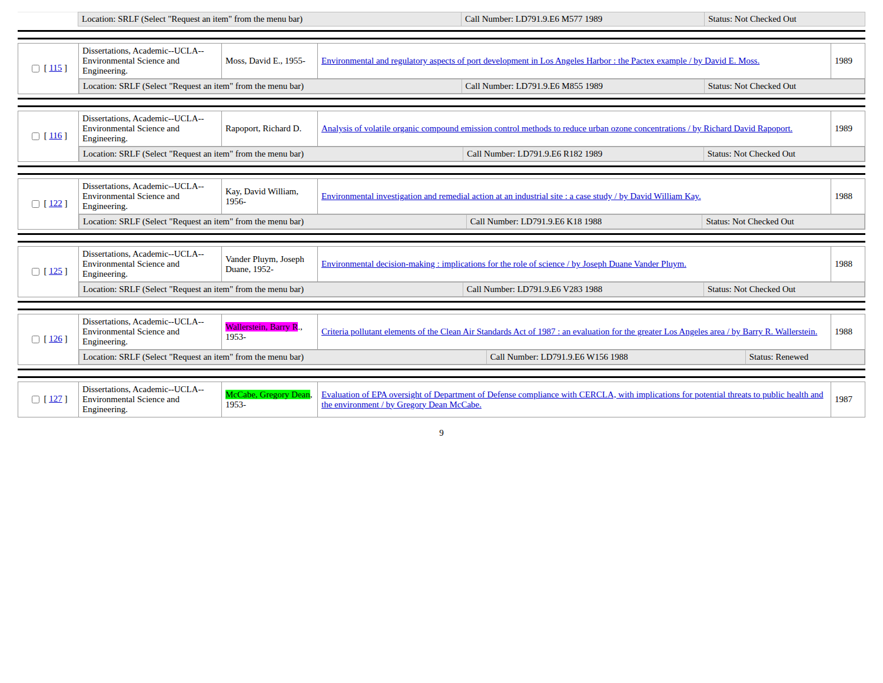| | Location: SRLF (Select "Request an item" from the menu bar) | Call Number: LD791.9.E6 M577 1989 | Status: Not Checked Out |
| [ 115 ] | Dissertations, Academic--UCLA--Environmental Science and Engineering. | Moss, David E., 1955- | Environmental and regulatory aspects of port development in Los Angeles Harbor : the Pactex example / by David E. Moss. | 1989 |
| / Location: SRLF (Select "Request an item" from the menu bar) / Call Number: LD791.9.E6 M855 1989 / Status: Not Checked Out / |
| [ 116 ] | Dissertations, Academic--UCLA--Environmental Science and Engineering. | Rapoport, Richard D. | Analysis of volatile organic compound emission control methods to reduce urban ozone concentrations / by Richard David Rapoport. | 1989 |
| / Location: SRLF (Select "Request an item" from the menu bar) / Call Number: LD791.9.E6 R182 1989 / Status: Not Checked Out / |
| [ 122 ] | Dissertations, Academic--UCLA--Environmental Science and Engineering. | Kay, David William, 1956- | Environmental investigation and remedial action at an industrial site : a case study / by David William Kay. | 1988 |
| / Location: SRLF (Select "Request an item" from the menu bar) / Call Number: LD791.9.E6 K18 1988 / Status: Not Checked Out / |
| [ 125 ] | Dissertations, Academic--UCLA--Environmental Science and Engineering. | Vander Pluym, Joseph Duane, 1952- | Environmental decision-making : implications for the role of science / by Joseph Duane Vander Pluym. | 1988 |
| / Location: SRLF (Select "Request an item" from the menu bar) / Call Number: LD791.9.E6 V283 1988 / Status: Not Checked Out / |
| [ 126 ] | Dissertations, Academic--UCLA--Environmental Science and Engineering. | Wallerstein, Barry R ., 1953- | Criteria pollutant elements of the Clean Air Standards Act of 1987 : an evaluation for the greater Los Angeles area / by Barry R. Wallerstein. | 1988 |
| / Location: SRLF (Select "Request an item" from the menu bar) / Call Number: LD791.9.E6 W156 1988 / Status: Renewed / |
| [ 127 ] | Dissertations, Academic--UCLA--Environmental Science and Engineering. | McCabe, Gregory Dean , 1953- | Evaluation of EPA oversight of Department of Defense compliance with CERCLA, with implications for potential threats to public health and the environment / by Gregory Dean McCabe. | 1987 |
9